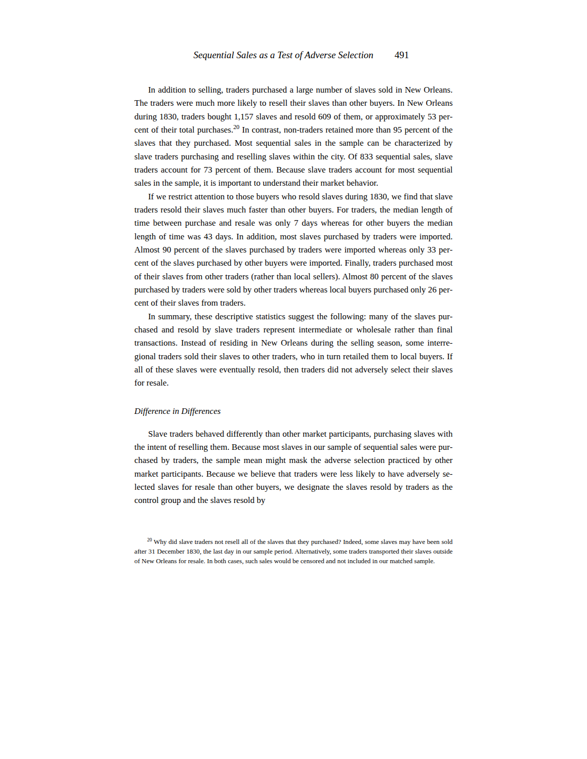Sequential Sales as a Test of Adverse Selection 491
In addition to selling, traders purchased a large number of slaves sold in New Orleans. The traders were much more likely to resell their slaves than other buyers. In New Orleans during 1830, traders bought 1,157 slaves and resold 609 of them, or approximately 53 percent of their total purchases.20 In contrast, non-traders retained more than 95 percent of the slaves that they purchased. Most sequential sales in the sample can be characterized by slave traders purchasing and reselling slaves within the city. Of 833 sequential sales, slave traders account for 73 percent of them. Because slave traders account for most sequential sales in the sample, it is important to understand their market behavior.
If we restrict attention to those buyers who resold slaves during 1830, we find that slave traders resold their slaves much faster than other buyers. For traders, the median length of time between purchase and resale was only 7 days whereas for other buyers the median length of time was 43 days. In addition, most slaves purchased by traders were imported. Almost 90 percent of the slaves purchased by traders were imported whereas only 33 percent of the slaves purchased by other buyers were imported. Finally, traders purchased most of their slaves from other traders (rather than local sellers). Almost 80 percent of the slaves purchased by traders were sold by other traders whereas local buyers purchased only 26 percent of their slaves from traders.
In summary, these descriptive statistics suggest the following: many of the slaves purchased and resold by slave traders represent intermediate or wholesale rather than final transactions. Instead of residing in New Orleans during the selling season, some interregional traders sold their slaves to other traders, who in turn retailed them to local buyers. If all of these slaves were eventually resold, then traders did not adversely select their slaves for resale.
Difference in Differences
Slave traders behaved differently than other market participants, purchasing slaves with the intent of reselling them. Because most slaves in our sample of sequential sales were purchased by traders, the sample mean might mask the adverse selection practiced by other market participants. Because we believe that traders were less likely to have adversely selected slaves for resale than other buyers, we designate the slaves resold by traders as the control group and the slaves resold by
20 Why did slave traders not resell all of the slaves that they purchased? Indeed, some slaves may have been sold after 31 December 1830, the last day in our sample period. Alternatively, some traders transported their slaves outside of New Orleans for resale. In both cases, such sales would be censored and not included in our matched sample.